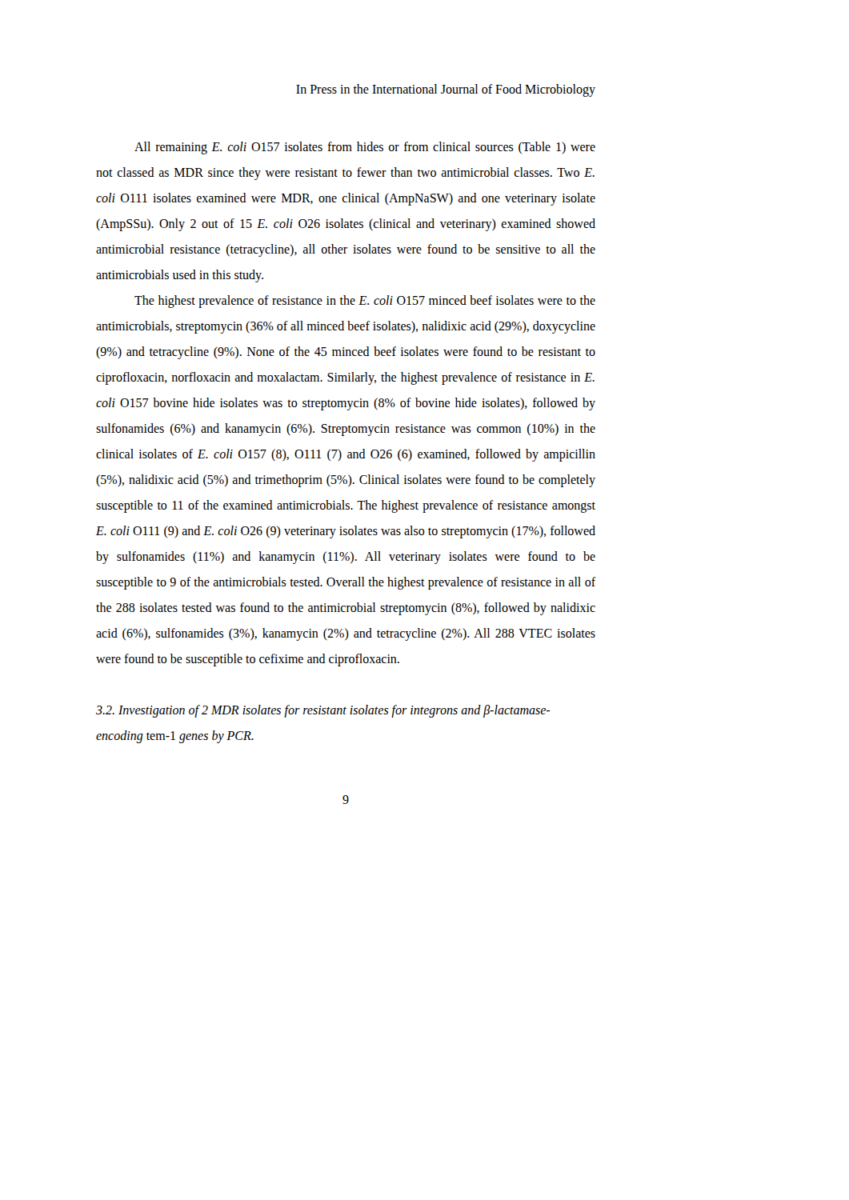In Press in the International Journal of Food Microbiology
All remaining E. coli O157 isolates from hides or from clinical sources (Table 1) were not classed as MDR since they were resistant to fewer than two antimicrobial classes. Two E. coli O111 isolates examined were MDR, one clinical (AmpNaSW) and one veterinary isolate (AmpSSu). Only 2 out of 15 E. coli O26 isolates (clinical and veterinary) examined showed antimicrobial resistance (tetracycline), all other isolates were found to be sensitive to all the antimicrobials used in this study.
The highest prevalence of resistance in the E. coli O157 minced beef isolates were to the antimicrobials, streptomycin (36% of all minced beef isolates), nalidixic acid (29%), doxycycline (9%) and tetracycline (9%). None of the 45 minced beef isolates were found to be resistant to ciprofloxacin, norfloxacin and moxalactam. Similarly, the highest prevalence of resistance in E. coli O157 bovine hide isolates was to streptomycin (8% of bovine hide isolates), followed by sulfonamides (6%) and kanamycin (6%). Streptomycin resistance was common (10%) in the clinical isolates of E. coli O157 (8), O111 (7) and O26 (6) examined, followed by ampicillin (5%), nalidixic acid (5%) and trimethoprim (5%). Clinical isolates were found to be completely susceptible to 11 of the examined antimicrobials. The highest prevalence of resistance amongst E. coli O111 (9) and E. coli O26 (9) veterinary isolates was also to streptomycin (17%), followed by sulfonamides (11%) and kanamycin (11%). All veterinary isolates were found to be susceptible to 9 of the antimicrobials tested. Overall the highest prevalence of resistance in all of the 288 isolates tested was found to the antimicrobial streptomycin (8%), followed by nalidixic acid (6%), sulfonamides (3%), kanamycin (2%) and tetracycline (2%). All 288 VTEC isolates were found to be susceptible to cefixime and ciprofloxacin.
3.2. Investigation of 2 MDR isolates for resistant isolates for integrons and β-lactamase-encoding tem-1 genes by PCR.
9